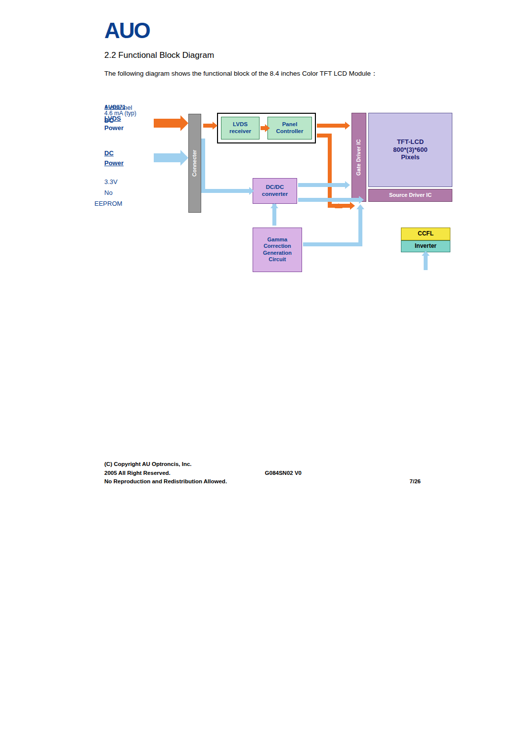AUO
2.2 Functional Block Diagram
The following diagram shows the functional block of the 8.4 inches Color TFT LCD Module：
1 channel
LVDS
DC
Power
3.3V
No
EEPROM
Connecter
LVDS
receiver
Panel
Controller
AUO071
DC/DC
converter
Gamma
Correction
Generation
Circuit
Gate Driver IC
TFT-LCD
800*(3)*600
Pixels
Source Driver IC
CCFL
Inverter
4.6 mA (typ)
DC
Power
(C) Copyright AU Optroncis, Inc.
2005 All Right Reserved.
G084SN02 V0
No Reproduction and Redistribution Allowed.
7/26